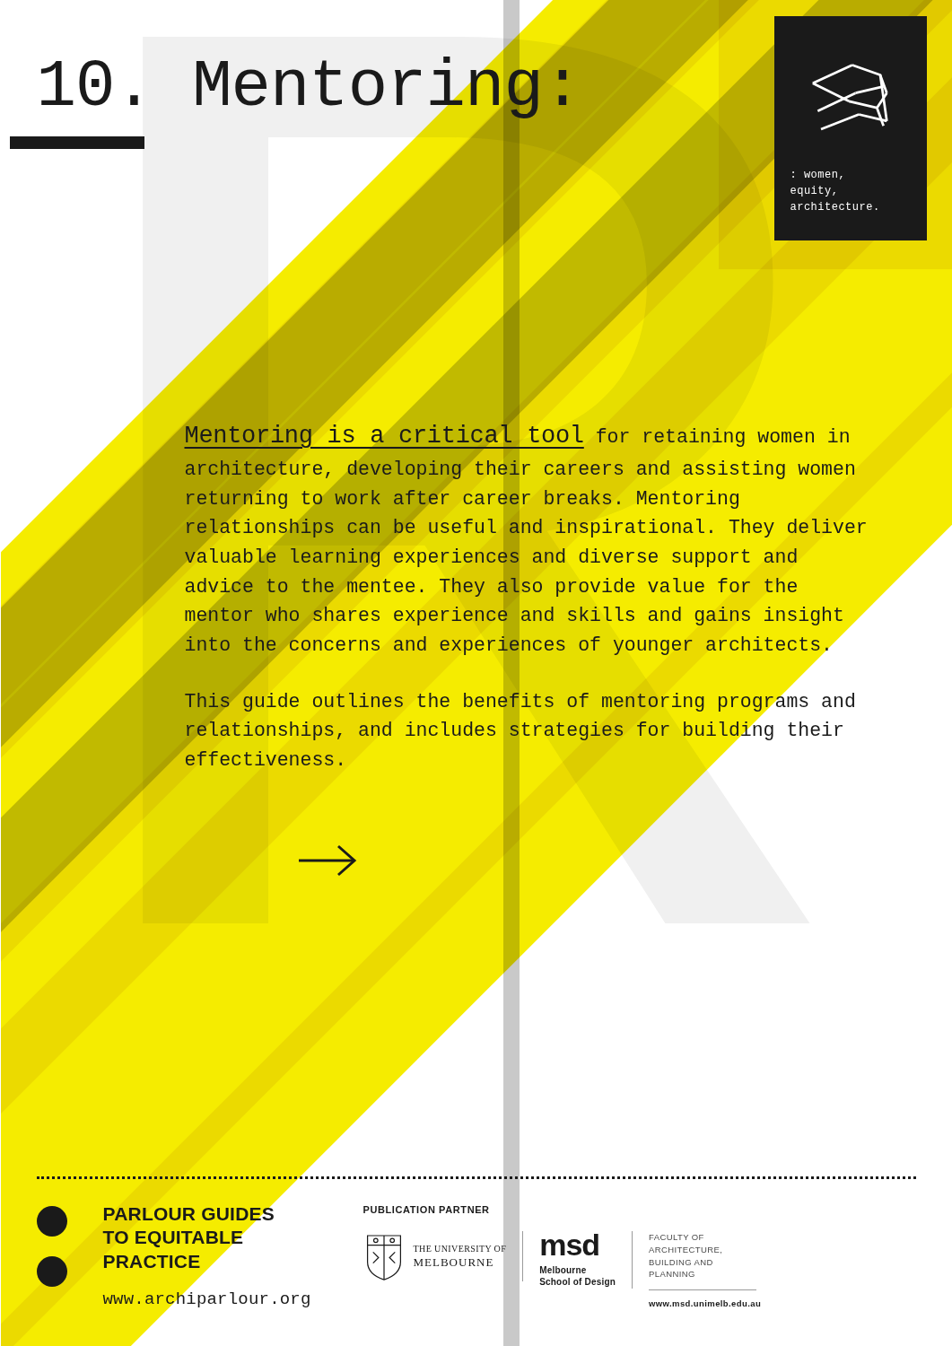R
: women,
equity,
architecture.
10. Mentoring:
Mentoring is a critical tool for retaining women in architecture, developing their careers and assisting women returning to work after career breaks. Mentoring relationships can be useful and inspirational. They deliver valuable learning experiences and diverse support and advice to the mentee. They also provide value for the mentor who shares experience and skills and gains insight into the concerns and experiences of younger architects.
This guide outlines the benefits of mentoring programs and relationships, and includes strategies for building their effectiveness.
PARLOUR GUIDES
TO EQUITABLE
PRACTICE
www.archiparlour.org
PUBLICATION PARTNER
THE UNIVERSITY OF
MELBOURNE
msd
Melbourne
School of Design
FACULTY OF
ARCHITECTURE,
BUILDING AND
PLANNING
www.msd.unimelb.edu.au